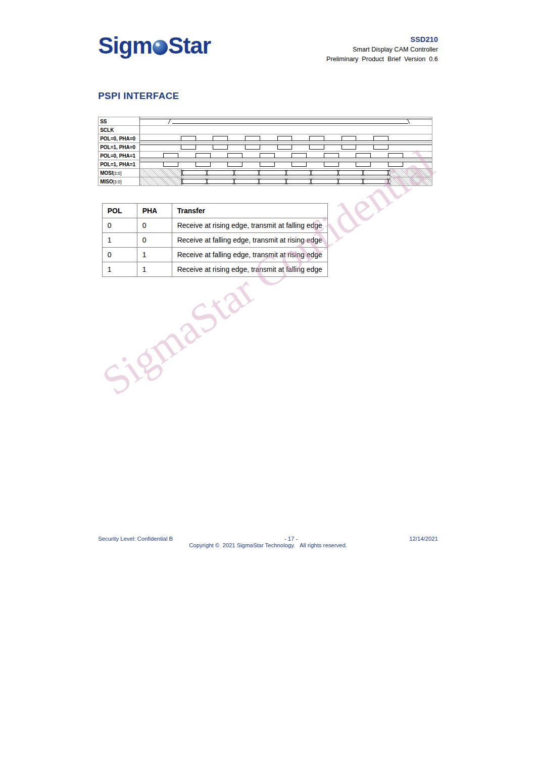Sigm Star
SSD210
Smart Display CAM Controller
Preliminary Product Brief Version 0.6
PSPI INTERFACE
| SS | |
| SCLK | |
| POL=0, PHA=0 | |
| POL=1, PHA=0 | |
| POL=0, PHA=1 | |
| POL=1, PHA=1 | |
| MOSI [3:0] | | | |
| MISO [3:0] | | | |
| POL | PHA | Transfer |
| --- | --- | --- |
| 0 | 0 | Receive at rising edge, transmit at falling edge |
| 1 | 0 | Receive at falling edge, transmit at rising edge |
| 0 | 1 | Receive at falling edge, transmit at rising edge |
| 1 | 1 | Receive at rising edge, transmit at falling edge |
SigmaStar Confidential
Security Level: Confidential B
- 17 -
12/14/2021
Copyright © 2021 SigmaStar Technology. All rights reserved.